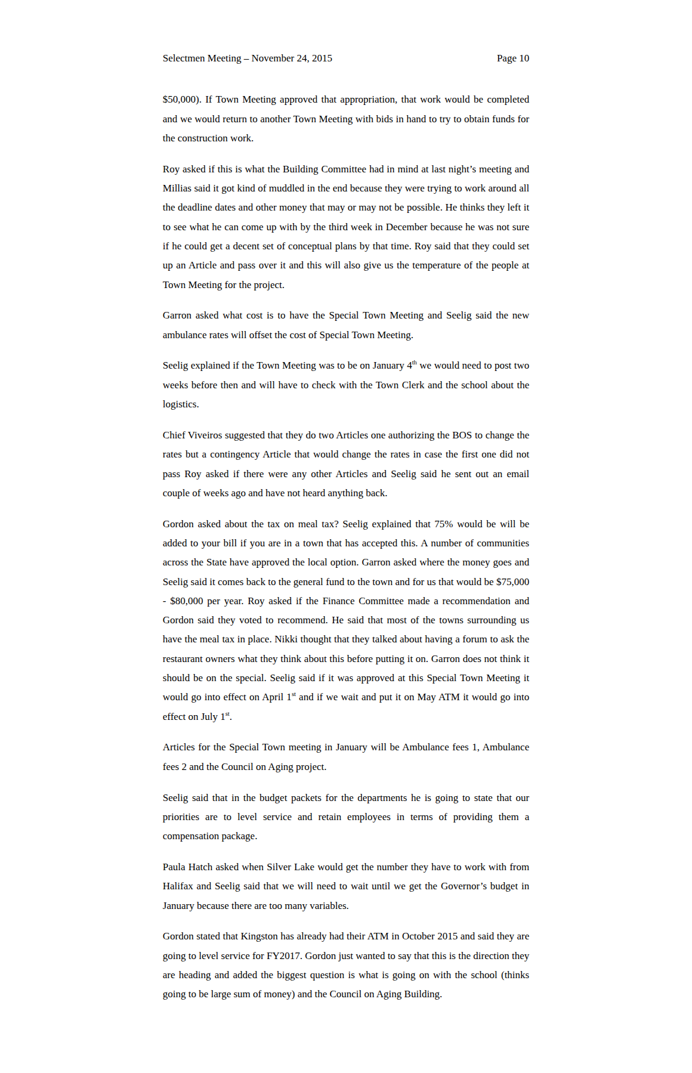Selectmen Meeting – November 24, 2015 Page 10
$50,000). If Town Meeting approved that appropriation, that work would be completed and we would return to another Town Meeting with bids in hand to try to obtain funds for the construction work.
Roy asked if this is what the Building Committee had in mind at last night’s meeting and Millias said it got kind of muddled in the end because they were trying to work around all the deadline dates and other money that may or may not be possible. He thinks they left it to see what he can come up with by the third week in December because he was not sure if he could get a decent set of conceptual plans by that time. Roy said that they could set up an Article and pass over it and this will also give us the temperature of the people at Town Meeting for the project.
Garron asked what cost is to have the Special Town Meeting and Seelig said the new ambulance rates will offset the cost of Special Town Meeting.
Seelig explained if the Town Meeting was to be on January 4th we would need to post two weeks before then and will have to check with the Town Clerk and the school about the logistics.
Chief Viveiros suggested that they do two Articles one authorizing the BOS to change the rates but a contingency Article that would change the rates in case the first one did not pass Roy asked if there were any other Articles and Seelig said he sent out an email couple of weeks ago and have not heard anything back.
Gordon asked about the tax on meal tax? Seelig explained that 75% would be will be added to your bill if you are in a town that has accepted this. A number of communities across the State have approved the local option. Garron asked where the money goes and Seelig said it comes back to the general fund to the town and for us that would be $75,000 - $80,000 per year. Roy asked if the Finance Committee made a recommendation and Gordon said they voted to recommend. He said that most of the towns surrounding us have the meal tax in place. Nikki thought that they talked about having a forum to ask the restaurant owners what they think about this before putting it on. Garron does not think it should be on the special. Seelig said if it was approved at this Special Town Meeting it would go into effect on April 1st and if we wait and put it on May ATM it would go into effect on July 1st.
Articles for the Special Town meeting in January will be Ambulance fees 1, Ambulance fees 2 and the Council on Aging project.
Seelig said that in the budget packets for the departments he is going to state that our priorities are to level service and retain employees in terms of providing them a compensation package.
Paula Hatch asked when Silver Lake would get the number they have to work with from Halifax and Seelig said that we will need to wait until we get the Governor’s budget in January because there are too many variables.
Gordon stated that Kingston has already had their ATM in October 2015 and said they are going to level service for FY2017. Gordon just wanted to say that this is the direction they are heading and added the biggest question is what is going on with the school (thinks going to be large sum of money) and the Council on Aging Building.